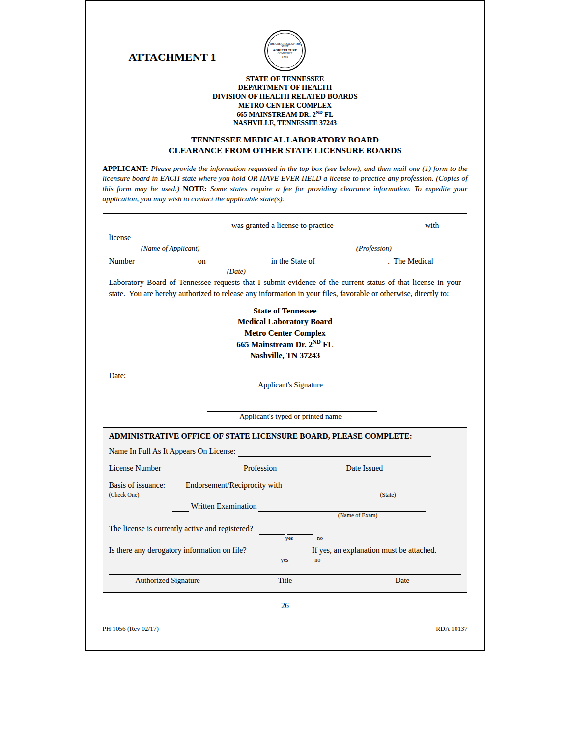ATTACHMENT 1
THE GREAT SEAL OF THE STATE
AGRICULTURE
COMMERCE
1796
STATE OF TENNESSEE
DEPARTMENT OF HEALTH
DIVISION OF HEALTH RELATED BOARDS
METRO CENTER COMPLEX
665 MAINSTREAM DR. 2ND FL
NASHVILLE, TENNESSEE 37243
TENNESSEE MEDICAL LABORATORY BOARD
CLEARANCE FROM OTHER STATE LICENSURE BOARDS
APPLICANT: Please provide the information requested in the top box (see below), and then mail one (1) form to the licensure board in EACH state where you hold OR HAVE EVER HELD a license to practice any profession. (Copies of this form may be used.) NOTE: Some states require a fee for providing clearance information. To expedite your application, you may wish to contact the applicable state(s).
was granted a license to practice with license
(Name of Applicant)
(Profession)
Number on in the State of . The Medical
(Date)
Laboratory Board of Tennessee requests that I submit evidence of the current status of that license in your state. You are hereby authorized to release any information in your files, favorable or otherwise, directly to:
State of Tennessee
Medical Laboratory Board
Metro Center Complex
665 Mainstream Dr. 2ND FL
Nashville, TN 37243
Date:
Applicant's Signature
Applicant's typed or printed name
ADMINISTRATIVE OFFICE OF STATE LICENSURE BOARD, PLEASE COMPLETE:
Name In Full As It Appears On License:
License Number Profession Date Issued
Basis of issuance: Endorsement/Reciprocity with
(Check One)
(State)
Written Examination
(Name of Exam)
The license is currently active and registered?
yes
no
Is there any derogatory information on file? If yes, an explanation must be attached.
yes
no
| Authorized Signature | Title | Date |
26
PH 1056 (Rev 02/17)
RDA 10137